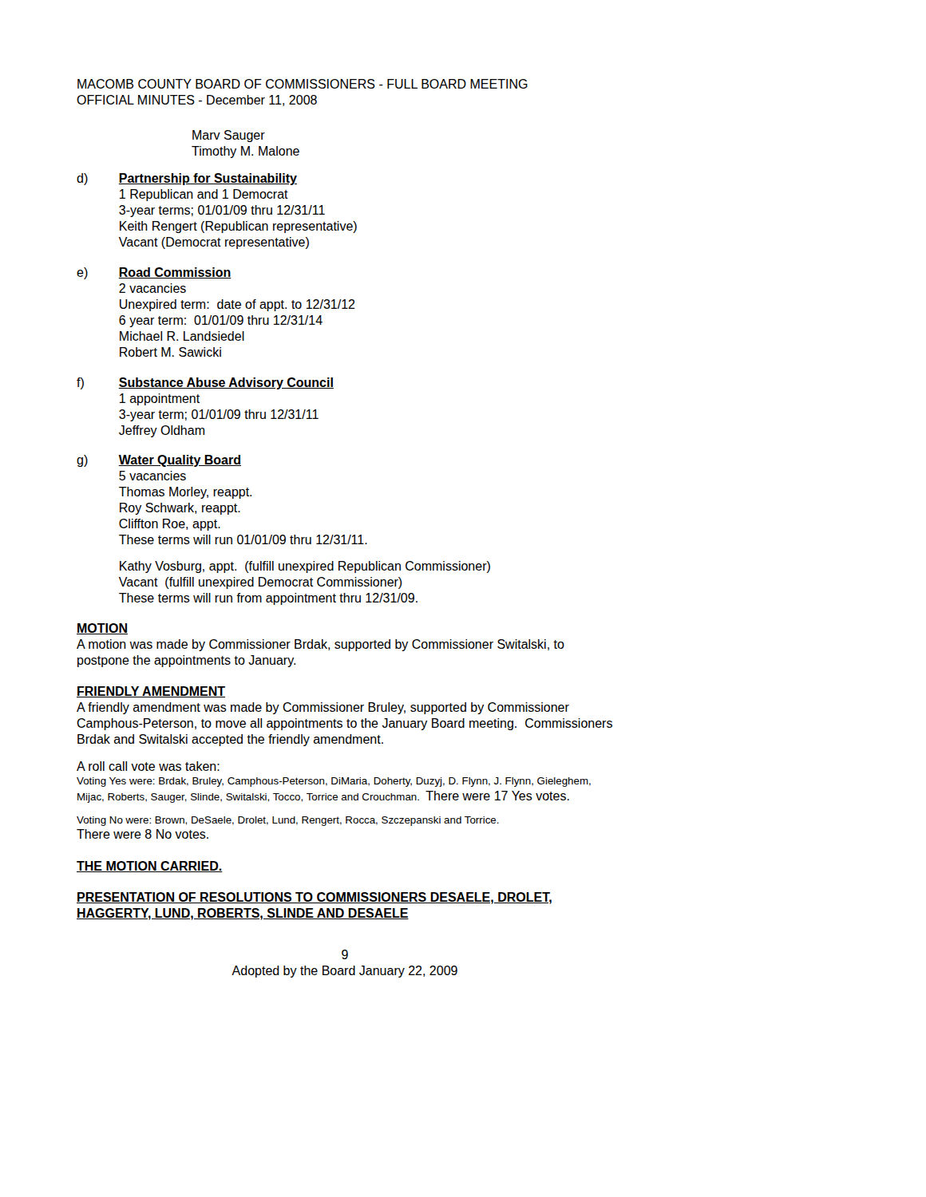MACOMB COUNTY BOARD OF COMMISSIONERS - FULL BOARD MEETING
OFFICIAL MINUTES - December 11, 2008
Marv Sauger
Timothy M. Malone
d)
Partnership for Sustainability
1 Republican and 1 Democrat
3-year terms; 01/01/09 thru 12/31/11
Keith Rengert (Republican representative)
Vacant (Democrat representative)
e)
Road Commission
2 vacancies
Unexpired term: date of appt. to 12/31/12
6 year term: 01/01/09 thru 12/31/14
Michael R. Landsiedel
Robert M. Sawicki
f)
Substance Abuse Advisory Council
1 appointment
3-year term; 01/01/09 thru 12/31/11
Jeffrey Oldham
g)
Water Quality Board
5 vacancies
Thomas Morley, reappt.
Roy Schwark, reappt.
Cliffton Roe, appt.
These terms will run 01/01/09 thru 12/31/11.
Kathy Vosburg, appt. (fulfill unexpired Republican Commissioner)
Vacant (fulfill unexpired Democrat Commissioner)
These terms will run from appointment thru 12/31/09.
MOTION
A motion was made by Commissioner Brdak, supported by Commissioner Switalski, to postpone the appointments to January.
FRIENDLY AMENDMENT
A friendly amendment was made by Commissioner Bruley, supported by Commissioner Camphous-Peterson, to move all appointments to the January Board meeting. Commissioners Brdak and Switalski accepted the friendly amendment.
A roll call vote was taken:
Voting Yes were: Brdak, Bruley, Camphous-Peterson, DiMaria, Doherty, Duzyj, D. Flynn, J. Flynn, Gieleghem, Mijac, Roberts, Sauger, Slinde, Switalski, Tocco, Torrice and Crouchman. There were 17 Yes votes.
Voting No were: Brown, DeSaele, Drolet, Lund, Rengert, Rocca, Szczepanski and Torrice.
There were 8 No votes.
THE MOTION CARRIED.
PRESENTATION OF RESOLUTIONS TO COMMISSIONERS DESAELE, DROLET, HAGGERTY, LUND, ROBERTS, SLINDE AND DESAELE
9
Adopted by the Board January 22, 2009